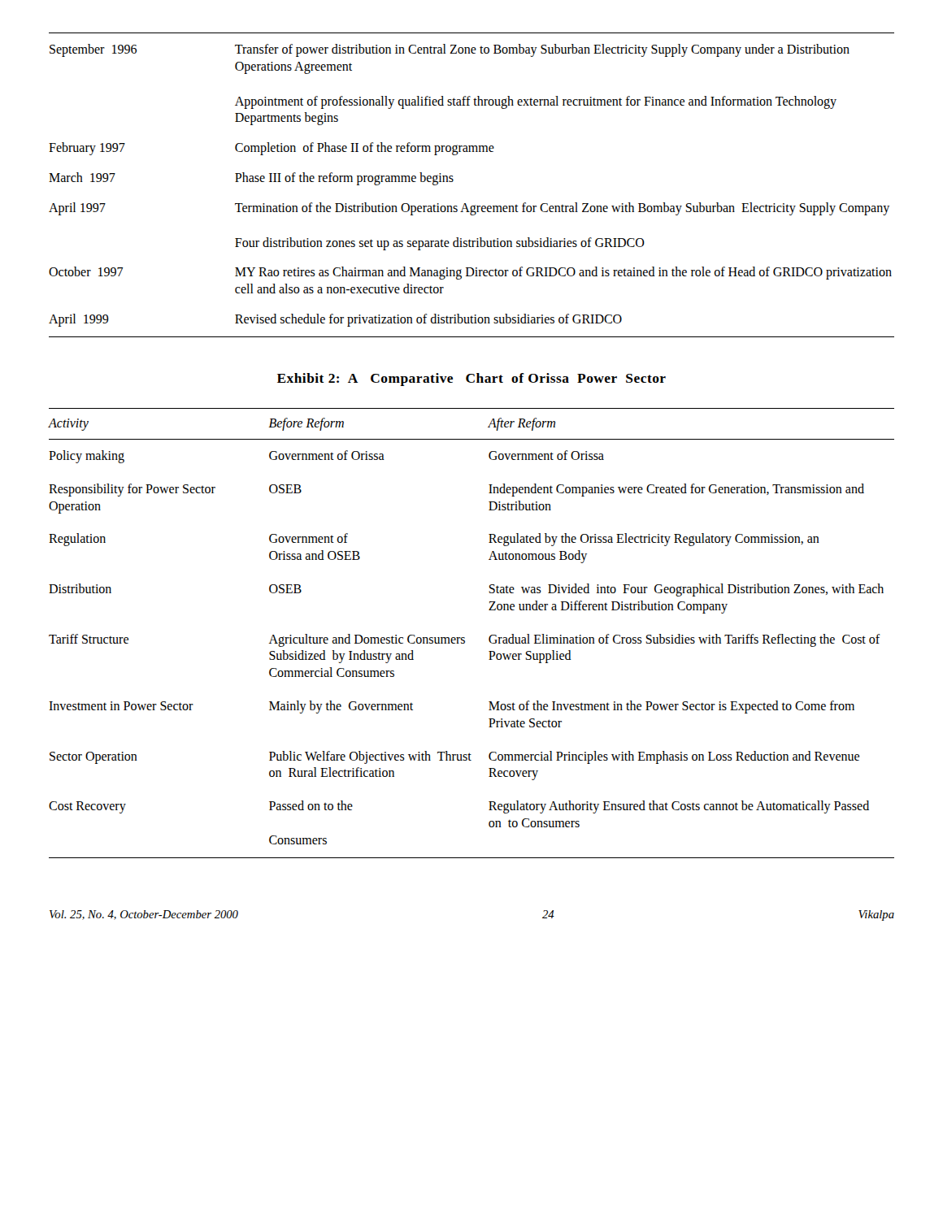| September 1996 | Transfer of power distribution in Central Zone to Bombay Suburban Electricity Supply Company under a Distribution Operations Agreement |
| | Appointment of professionally qualified staff through external recruitment for Finance and Information Technology Departments begins |
| February 1997 | Completion of Phase II of the reform programme |
| March 1997 | Phase III of the reform programme begins |
| April 1997 | Termination of the Distribution Operations Agreement for Central Zone with Bombay Suburban Electricity Supply Company |
| | Four distribution zones set up as separate distribution subsidiaries of GRIDCO |
| October 1997 | MY Rao retires as Chairman and Managing Director of GRIDCO and is retained in the role of Head of GRIDCO privatization cell and also as a non-executive director |
| April 1999 | Revised schedule for privatization of distribution subsidiaries of GRIDCO |
Exhibit 2: A Comparative Chart of Orissa Power Sector
| Activity | Before Reform | After Reform |
| --- | --- | --- |
| Policy making | Government of Orissa | Government of Orissa |
| Responsibility for Power Sector Operation | OSEB | Independent Companies were Created for Generation, Transmission and Distribution |
| Regulation | Government of Orissa and OSEB | Regulated by the Orissa Electricity Regulatory Commission, an Autonomous Body |
| Distribution | OSEB | State was Divided into Four Geographical Distribution Zones, with Each Zone under a Different Distribution Company |
| Tariff Structure | Agriculture and Domestic Consumers Subsidized by Industry and Commercial Consumers | Gradual Elimination of Cross Subsidies with Tariffs Reflecting the Cost of Power Supplied |
| Investment in Power Sector | Mainly by the Government | Most of the Investment in the Power Sector is Expected to Come from Private Sector |
| Sector Operation | Public Welfare Objectives with Thrust on Rural Electrification | Commercial Principles with Emphasis on Loss Reduction and Revenue Recovery |
| Cost Recovery | Passed on to the Consumers | Regulatory Authority Ensured that Costs cannot be Automatically Passed on to Consumers |
Vol. 25, No. 4, October-December 2000
24
Vikalpa